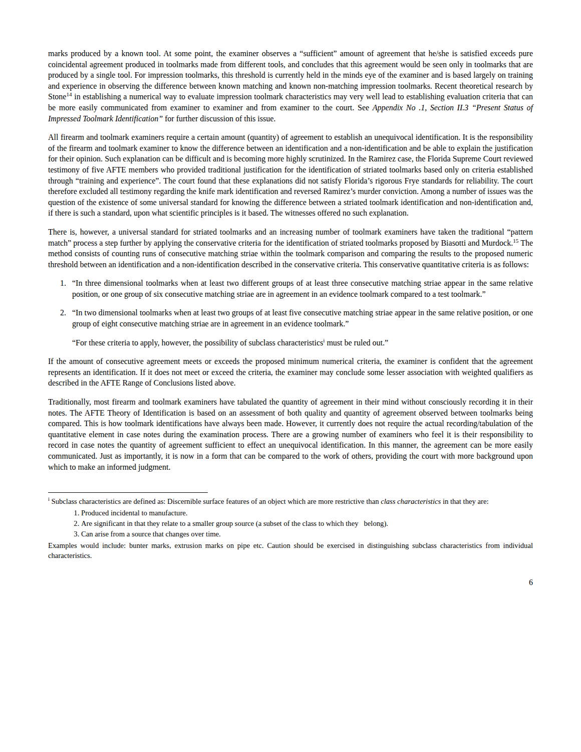marks produced by a known tool. At some point, the examiner observes a “sufficient” amount of agreement that he/she is satisfied exceeds pure coincidental agreement produced in toolmarks made from different tools, and concludes that this agreement would be seen only in toolmarks that are produced by a single tool. For impression toolmarks, this threshold is currently held in the minds eye of the examiner and is based largely on training and experience in observing the difference between known matching and known non-matching impression toolmarks. Recent theoretical research by Stone14 in establishing a numerical way to evaluate impression toolmark characteristics may very well lead to establishing evaluation criteria that can be more easily communicated from examiner to examiner and from examiner to the court. See Appendix No .1, Section II.3 “Present Status of Impressed Toolmark Identification” for further discussion of this issue.
All firearm and toolmark examiners require a certain amount (quantity) of agreement to establish an unequivocal identification. It is the responsibility of the firearm and toolmark examiner to know the difference between an identification and a non-identification and be able to explain the justification for their opinion. Such explanation can be difficult and is becoming more highly scrutinized. In the Ramirez case, the Florida Supreme Court reviewed testimony of five AFTE members who provided traditional justification for the identification of striated toolmarks based only on criteria established through “training and experience”. The court found that these explanations did not satisfy Florida’s rigorous Frye standards for reliability. The court therefore excluded all testimony regarding the knife mark identification and reversed Ramirez’s murder conviction. Among a number of issues was the question of the existence of some universal standard for knowing the difference between a striated toolmark identification and non-identification and, if there is such a standard, upon what scientific principles is it based. The witnesses offered no such explanation.
There is, however, a universal standard for striated toolmarks and an increasing number of toolmark examiners have taken the traditional “pattern match” process a step further by applying the conservative criteria for the identification of striated toolmarks proposed by Biasotti and Murdock.15 The method consists of counting runs of consecutive matching striae within the toolmark comparison and comparing the results to the proposed numeric threshold between an identification and a non-identification described in the conservative criteria. This conservative quantitative criteria is as follows:
“In three dimensional toolmarks when at least two different groups of at least three consecutive matching striae appear in the same relative position, or one group of six consecutive matching striae are in agreement in an evidence toolmark compared to a test toolmark.”
“In two dimensional toolmarks when at least two groups of at least five consecutive matching striae appear in the same relative position, or one group of eight consecutive matching striae are in agreement in an evidence toolmark.”
“For these criteria to apply, however, the possibility of subclass characteristicsi must be ruled out.”
If the amount of consecutive agreement meets or exceeds the proposed minimum numerical criteria, the examiner is confident that the agreement represents an identification. If it does not meet or exceed the criteria, the examiner may conclude some lesser association with weighted qualifiers as described in the AFTE Range of Conclusions listed above.
Traditionally, most firearm and toolmark examiners have tabulated the quantity of agreement in their mind without consciously recording it in their notes. The AFTE Theory of Identification is based on an assessment of both quality and quantity of agreement observed between toolmarks being compared. This is how toolmark identifications have always been made. However, it currently does not require the actual recording/tabulation of the quantitative element in case notes during the examination process. There are a growing number of examiners who feel it is their responsibility to record in case notes the quantity of agreement sufficient to effect an unequivocal identification. In this manner, the agreement can be more easily communicated. Just as importantly, it is now in a form that can be compared to the work of others, providing the court with more background upon which to make an informed judgment.
i Subclass characteristics are defined as: Discernible surface features of an object which are more restrictive than class characteristics in that they are:
Produced incidental to manufacture.
Are significant in that they relate to a smaller group source (a subset of the class to which they belong).
Can arise from a source that changes over time.
Examples would include: bunter marks, extrusion marks on pipe etc. Caution should be exercised in distinguishing subclass characteristics from individual characteristics.
6